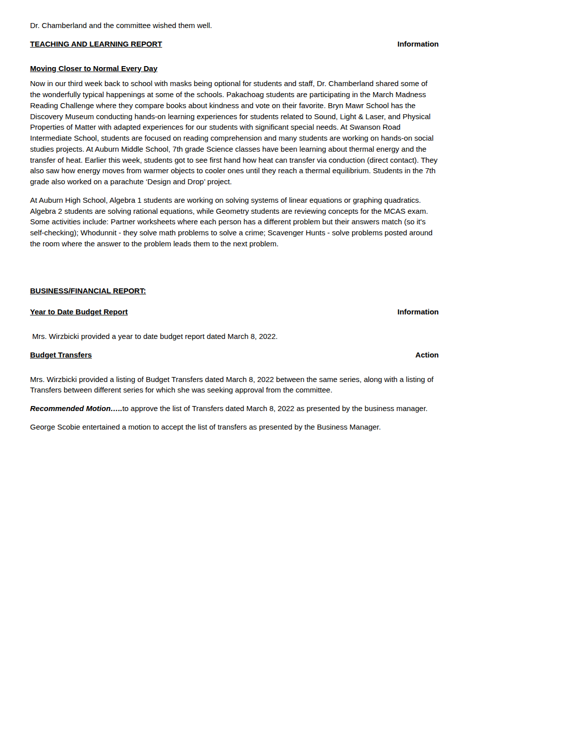Dr. Chamberland and the committee wished them well.
TEACHING AND LEARNING REPORT Information
Moving Closer to Normal Every Day
Now in our third week back to school with masks being optional for students and staff, Dr. Chamberland shared some of the wonderfully typical happenings at some of the schools. Pakachoag students are participating in the March Madness Reading Challenge where they compare books about kindness and vote on their favorite. Bryn Mawr School has the Discovery Museum conducting hands-on learning experiences for students related to Sound, Light & Laser, and Physical Properties of Matter with adapted experiences for our students with significant special needs. At Swanson Road Intermediate School, students are focused on reading comprehension and many students are working on hands-on social studies projects. At Auburn Middle School, 7th grade Science classes have been learning about thermal energy and the transfer of heat. Earlier this week, students got to see first hand how heat can transfer via conduction (direct contact). They also saw how energy moves from warmer objects to cooler ones until they reach a thermal equilibrium. Students in the 7th grade also worked on a parachute ‘Design and Drop’ project.
At Auburn High School, Algebra 1 students are working on solving systems of linear equations or graphing quadratics. Algebra 2 students are solving rational equations, while Geometry students are reviewing concepts for the MCAS exam. Some activities include: Partner worksheets where each person has a different problem but their answers match (so it's self-checking); Whodunnit - they solve math problems to solve a crime; Scavenger Hunts - solve problems posted around the room where the answer to the problem leads them to the next problem.
BUSINESS/FINANCIAL REPORT:
Year to Date Budget Report Information
Mrs. Wirzbicki provided a year to date budget report dated March 8, 2022.
Budget Transfers Action
Mrs. Wirzbicki provided a listing of Budget Transfers dated March 8, 2022 between the same series, along with a listing of Transfers between different series for which she was seeking approval from the committee.
Recommended Motion….. to approve the list of Transfers dated March 8, 2022 as presented by the business manager.
George Scobie entertained a motion to accept the list of transfers as presented by the Business Manager.